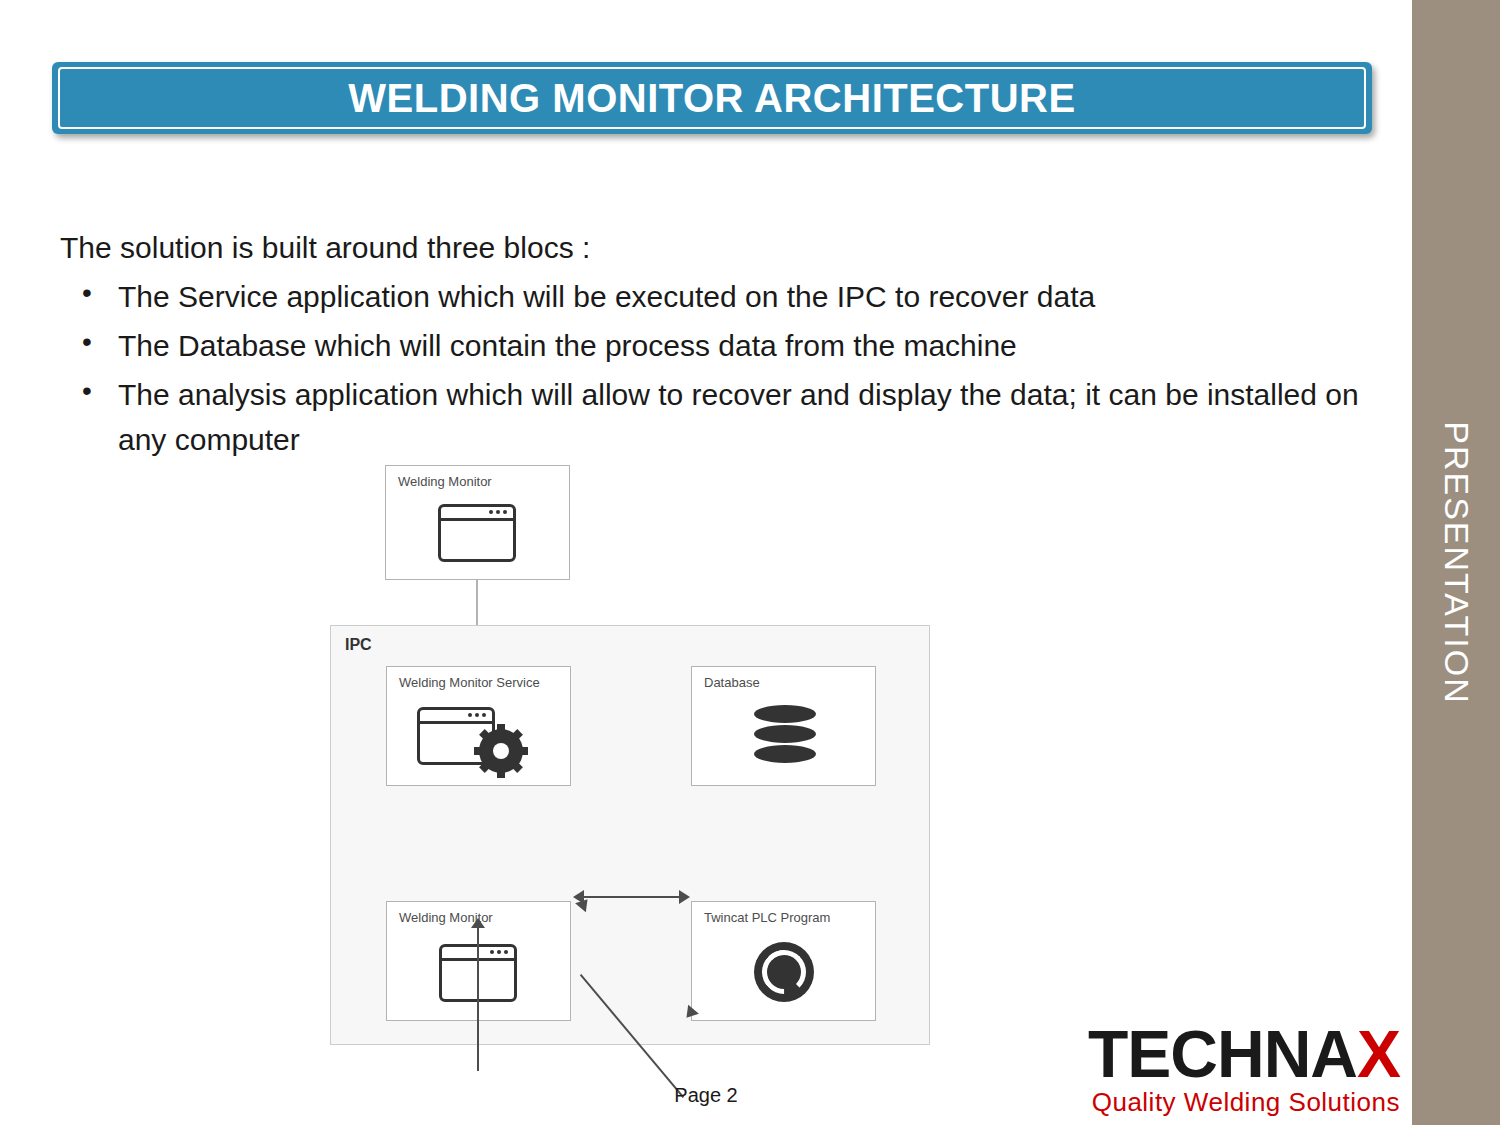PRESENTATION
WELDING MONITOR ARCHITECTURE
The solution is built around three blocs :
The Service application which will be executed on the IPC to recover data
The Database which will contain the process data from the machine
The analysis application which will allow to recover and display the data; it can be installed on any computer
Welding Monitor
IPC
Welding Monitor Service
Database
Welding Monitor
Twincat PLC Program
Page 2
TECHNAX
Quality Welding Solutions